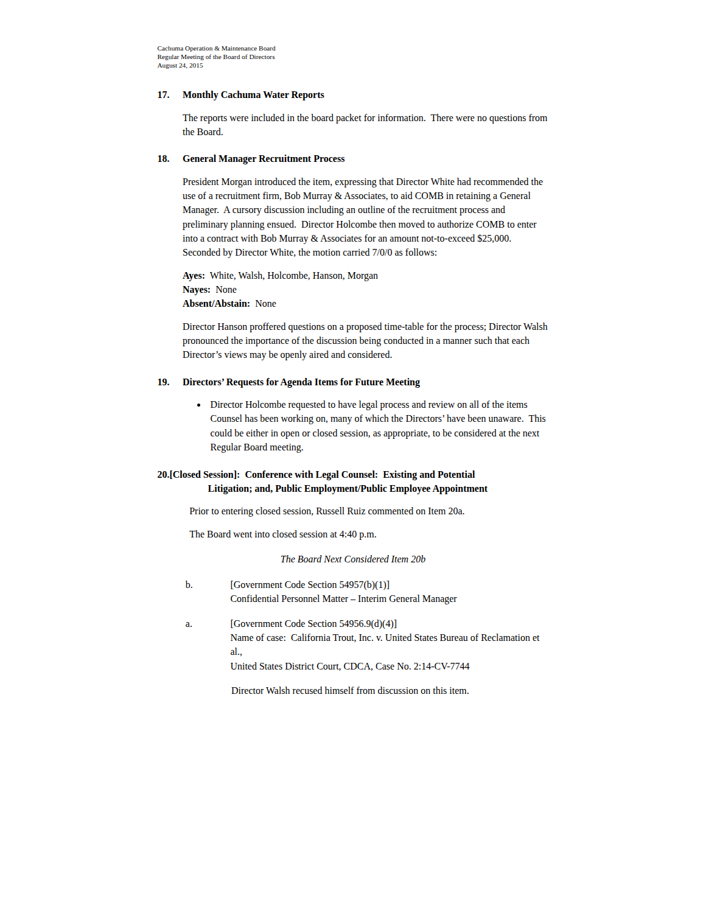Cachuma Operation & Maintenance Board
Regular Meeting of the Board of Directors
August 24, 2015
17. Monthly Cachuma Water Reports
The reports were included in the board packet for information. There were no questions from the Board.
18. General Manager Recruitment Process
President Morgan introduced the item, expressing that Director White had recommended the use of a recruitment firm, Bob Murray & Associates, to aid COMB in retaining a General Manager. A cursory discussion including an outline of the recruitment process and preliminary planning ensued. Director Holcombe then moved to authorize COMB to enter into a contract with Bob Murray & Associates for an amount not-to-exceed $25,000. Seconded by Director White, the motion carried 7/0/0 as follows:
Ayes: White, Walsh, Holcombe, Hanson, Morgan
Nayes: None
Absent/Abstain: None
Director Hanson proffered questions on a proposed time-table for the process; Director Walsh pronounced the importance of the discussion being conducted in a manner such that each Director’s views may be openly aired and considered.
19. Directors’ Requests for Agenda Items for Future Meeting
Director Holcombe requested to have legal process and review on all of the items Counsel has been working on, many of which the Directors’ have been unaware. This could be either in open or closed session, as appropriate, to be considered at the next Regular Board meeting.
20.[Closed Session]: Conference with Legal Counsel: Existing and PotentialLitigation; and, Public Employment/Public Employee Appointment
Prior to entering closed session, Russell Ruiz commented on Item 20a.
The Board went into closed session at 4:40 p.m.
The Board Next Considered Item 20b
b.
[Government Code Section 54957(b)(1)]
Confidential Personnel Matter – Interim General Manager
a.
[Government Code Section 54956.9(d)(4)]
Name of case: California Trout, Inc. v. United States Bureau of Reclamation et al.,
United States District Court, CDCA, Case No. 2:14-CV-7744
Director Walsh recused himself from discussion on this item.